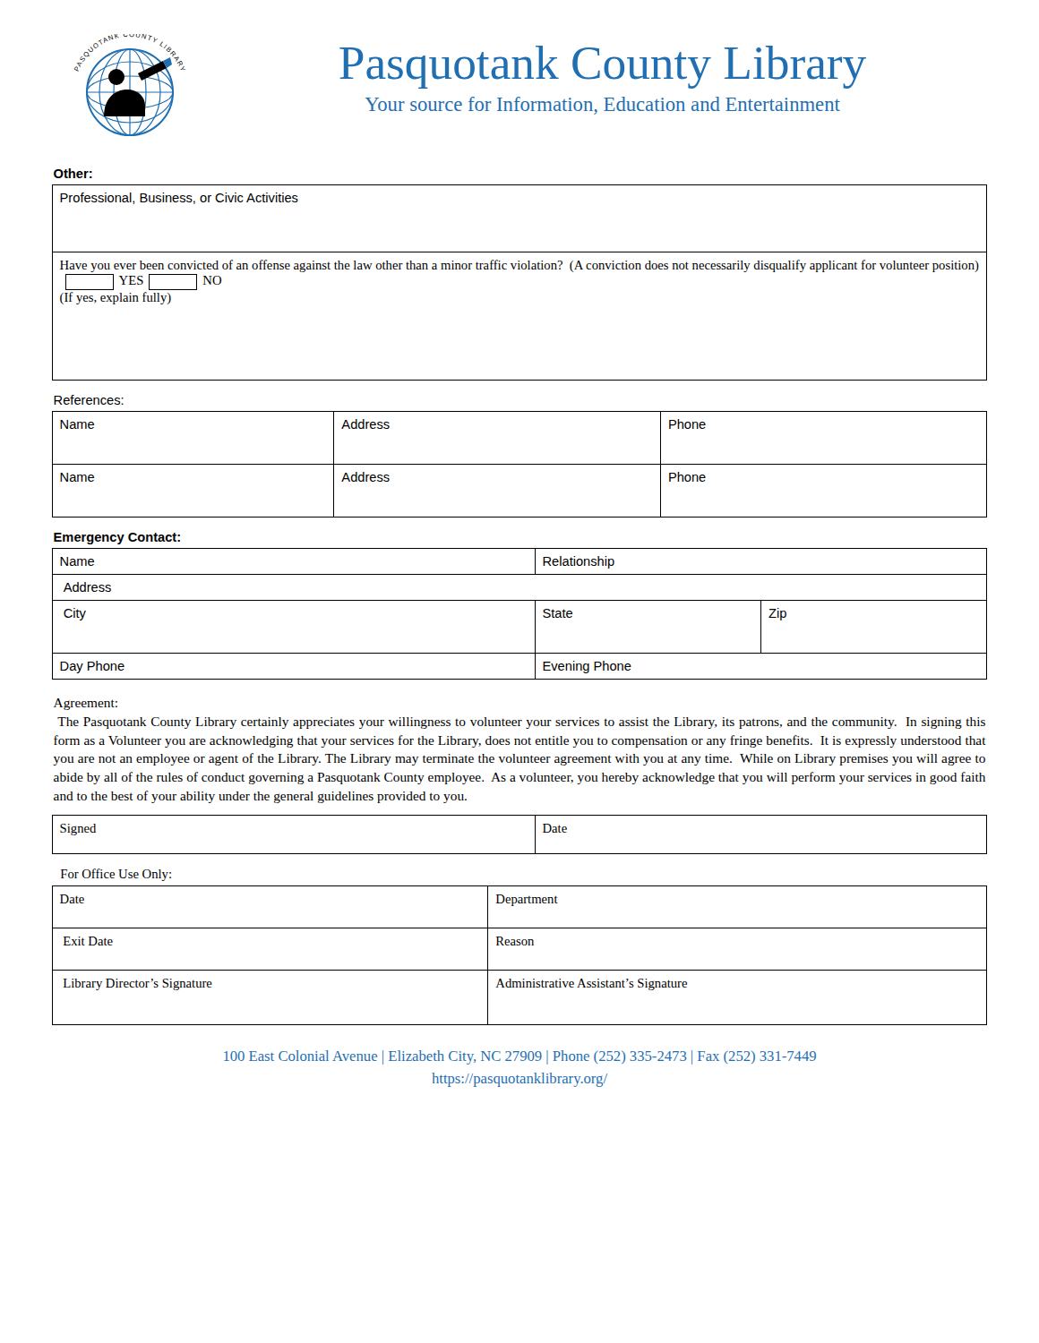PASQUOTANK COUNTY LIBRARY
Pasquotank County Library
Your source for Information, Education and Entertainment
Other:
| Professional, Business, or Civic Activities |
| Have you ever been convicted of an offense against the law other than a minor traffic violation? (A conviction does not necessarily disqualify applicant for volunteer position) YES NO (If yes, explain fully) |
References:
| Name | Address | Phone |
| Name | Address | Phone |
Emergency Contact:
| Name | Relationship |
| Address |
| City | State | Zip |
| Day Phone | Evening Phone |
Agreement: The Pasquotank County Library certainly appreciates your willingness to volunteer your services to assist the Library, its patrons, and the community. In signing this form as a Volunteer you are acknowledging that your services for the Library, does not entitle you to compensation or any fringe benefits. It is expressly understood that you are not an employee or agent of the Library. The Library may terminate the volunteer agreement with you at any time. While on Library premises you will agree to abide by all of the rules of conduct governing a Pasquotank County employee. As a volunteer, you hereby acknowledge that you will perform your services in good faith and to the best of your ability under the general guidelines provided to you.
| Signed | Date |
For Office Use Only:
| Date | Department |
| Exit Date | Reason |
| Library Director’s Signature | Administrative Assistant’s Signature |
100 East Colonial Avenue | Elizabeth City, NC 27909 | Phone (252) 335-2473 | Fax (252) 331-7449
https://pasquotanklibrary.org/